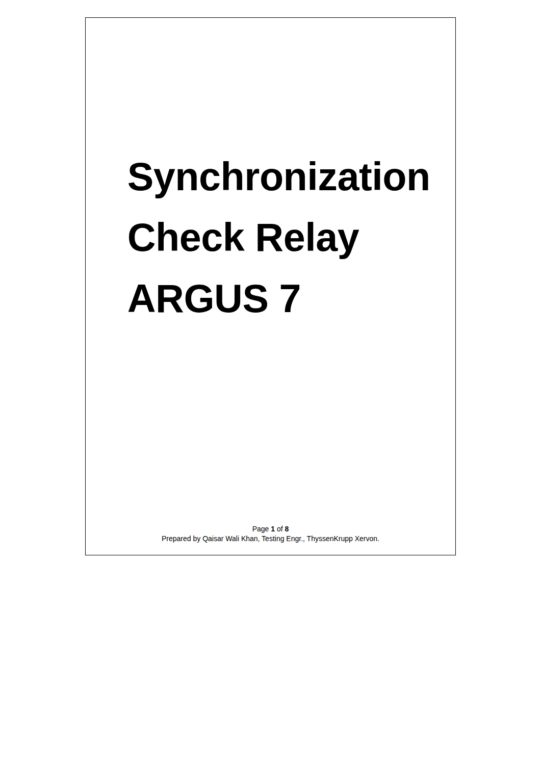Synchronization Check Relay ARGUS 7
Page 1 of 8
Prepared by Qaisar Wali Khan, Testing Engr., ThyssenKrupp Xervon.